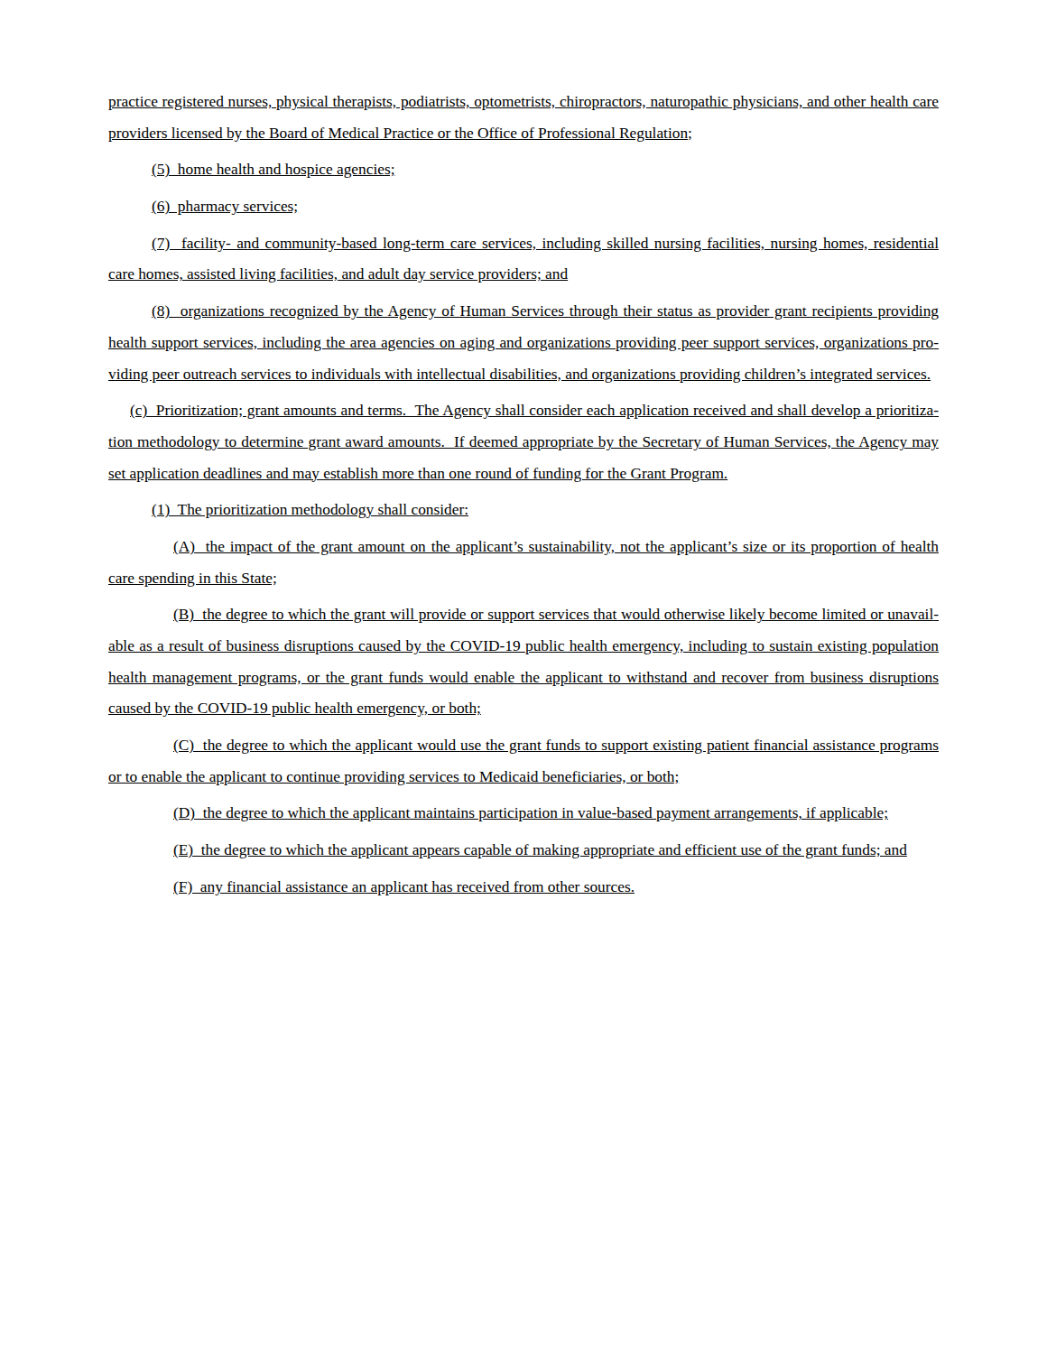practice registered nurses, physical therapists, podiatrists, optometrists, chiropractors, naturopathic physicians, and other health care providers licensed by the Board of Medical Practice or the Office of Professional Regulation;
(5) home health and hospice agencies;
(6) pharmacy services;
(7) facility- and community-based long-term care services, including skilled nursing facilities, nursing homes, residential care homes, assisted living facilities, and adult day service providers; and
(8) organizations recognized by the Agency of Human Services through their status as provider grant recipients providing health support services, including the area agencies on aging and organizations providing peer support services, organizations providing peer outreach services to individuals with intellectual disabilities, and organizations providing children’s integrated services.
(c) Prioritization; grant amounts and terms. The Agency shall consider each application received and shall develop a prioritization methodology to determine grant award amounts. If deemed appropriate by the Secretary of Human Services, the Agency may set application deadlines and may establish more than one round of funding for the Grant Program.
(1) The prioritization methodology shall consider:
(A) the impact of the grant amount on the applicant’s sustainability, not the applicant’s size or its proportion of health care spending in this State;
(B) the degree to which the grant will provide or support services that would otherwise likely become limited or unavailable as a result of business disruptions caused by the COVID-19 public health emergency, including to sustain existing population health management programs, or the grant funds would enable the applicant to withstand and recover from business disruptions caused by the COVID-19 public health emergency, or both;
(C) the degree to which the applicant would use the grant funds to support existing patient financial assistance programs or to enable the applicant to continue providing services to Medicaid beneficiaries, or both;
(D) the degree to which the applicant maintains participation in value-based payment arrangements, if applicable;
(E) the degree to which the applicant appears capable of making appropriate and efficient use of the grant funds; and
(F) any financial assistance an applicant has received from other sources.